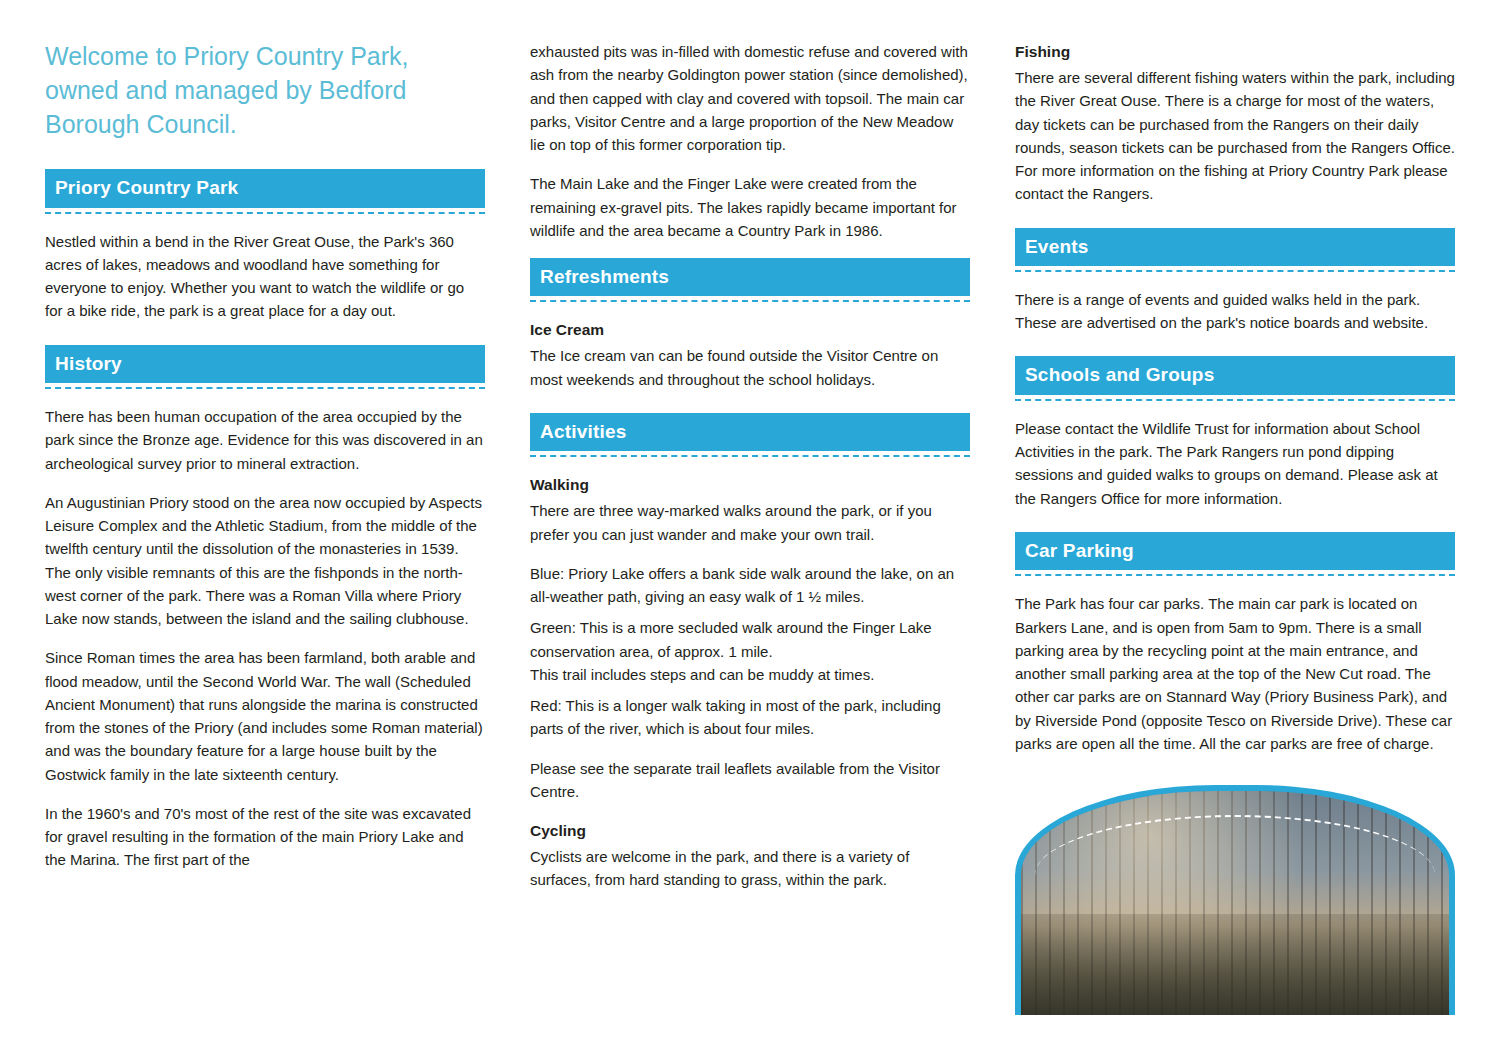Welcome to Priory Country Park,
owned and managed by Bedford
Borough Council.
Priory Country Park
Nestled within a bend in the River Great Ouse, the Park's 360 acres of lakes, meadows and woodland have something for everyone to enjoy. Whether you want to watch the wildlife or go for a bike ride, the park is a great place for a day out.
History
There has been human occupation of the area occupied by the park since the Bronze age. Evidence for this was discovered in an archeological survey prior to mineral extraction.
An Augustinian Priory stood on the area now occupied by Aspects Leisure Complex and the Athletic Stadium, from the middle of the twelfth century until the dissolution of the monasteries in 1539. The only visible remnants of this are the fishponds in the north-west corner of the park. There was a Roman Villa where Priory Lake now stands, between the island and the sailing clubhouse.
Since Roman times the area has been farmland, both arable and flood meadow, until the Second World War. The wall (Scheduled Ancient Monument) that runs alongside the marina is constructed from the stones of the Priory (and includes some Roman material) and was the boundary feature for a large house built by the Gostwick family in the late sixteenth century.
In the 1960's and 70's most of the rest of the site was excavated for gravel resulting in the formation of the main Priory Lake and the Marina. The first part of the
exhausted pits was in-filled with domestic refuse and covered with ash from the nearby Goldington power station (since demolished), and then capped with clay and covered with topsoil. The main car parks, Visitor Centre and a large proportion of the New Meadow lie on top of this former corporation tip.
The Main Lake and the Finger Lake were created from the remaining ex-gravel pits. The lakes rapidly became important for wildlife and the area became a Country Park in 1986.
Refreshments
Ice Cream
The Ice cream van can be found outside the Visitor Centre on most weekends and throughout the school holidays.
Activities
Walking
There are three way-marked walks around the park, or if you prefer you can just wander and make your own trail.
Blue: Priory Lake offers a bank side walk around the lake, on an all-weather path, giving an easy walk of 1 ½ miles.
Green: This is a more secluded walk around the Finger Lake conservation area, of approx. 1 mile.
This trail includes steps and can be muddy at times.
Red: This is a longer walk taking in most of the park, including parts of the river, which is about four miles.
Please see the separate trail leaflets available from the Visitor Centre.
Cycling
Cyclists are welcome in the park, and there is a variety of surfaces, from hard standing to grass, within the park.
Fishing
There are several different fishing waters within the park, including the River Great Ouse. There is a charge for most of the waters, day tickets can be purchased from the Rangers on their daily rounds, season tickets can be purchased from the Rangers Office. For more information on the fishing at Priory Country Park please contact the Rangers.
Events
There is a range of events and guided walks held in the park. These are advertised on the park's notice boards and website.
Schools and Groups
Please contact the Wildlife Trust for information about School Activities in the park. The Park Rangers run pond dipping sessions and guided walks to groups on demand. Please ask at the Rangers Office for more information.
Car Parking
The Park has four car parks. The main car park is located on Barkers Lane, and is open from 5am to 9pm. There is a small parking area by the recycling point at the main entrance, and another small parking area at the top of the New Cut road. The other car parks are on Stannard Way (Priory Business Park), and by Riverside Pond (opposite Tesco on Riverside Drive). These car parks are open all the time. All the car parks are free of charge.